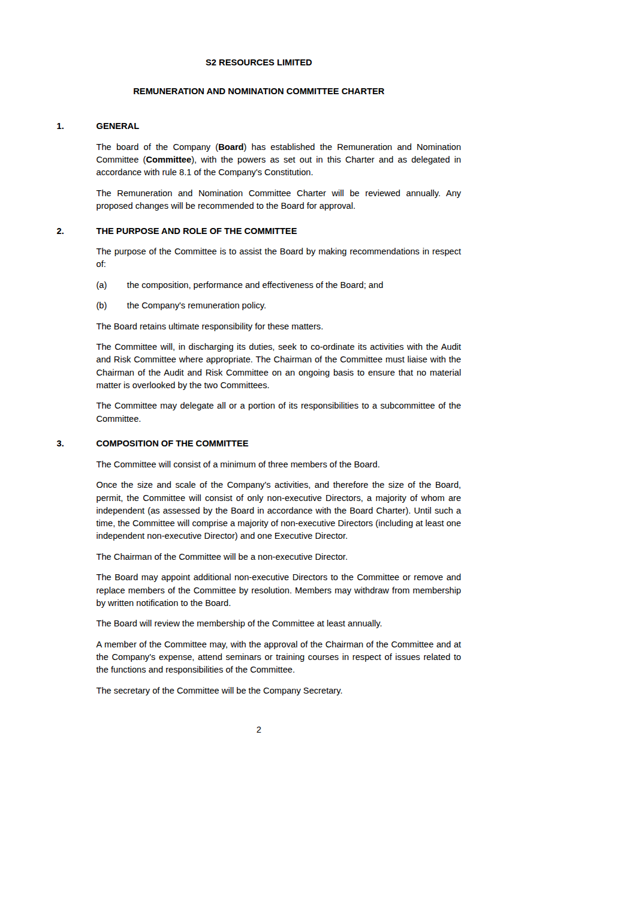S2 Resources Limited
Remuneration and Nomination Committee Charter
1.
General
The board of the Company (Board) has established the Remuneration and Nomination Committee (Committee), with the powers as set out in this Charter and as delegated in accordance with rule 8.1 of the Company's Constitution.
The Remuneration and Nomination Committee Charter will be reviewed annually. Any proposed changes will be recommended to the Board for approval.
2.
The Purpose and Role of the Committee
The purpose of the Committee is to assist the Board by making recommendations in respect of:
(a) the composition, performance and effectiveness of the Board; and
(b) the Company's remuneration policy.
The Board retains ultimate responsibility for these matters.
The Committee will, in discharging its duties, seek to co-ordinate its activities with the Audit and Risk Committee where appropriate. The Chairman of the Committee must liaise with the Chairman of the Audit and Risk Committee on an ongoing basis to ensure that no material matter is overlooked by the two Committees.
The Committee may delegate all or a portion of its responsibilities to a subcommittee of the Committee.
3.
Composition of the Committee
The Committee will consist of a minimum of three members of the Board.
Once the size and scale of the Company's activities, and therefore the size of the Board, permit, the Committee will consist of only non-executive Directors, a majority of whom are independent (as assessed by the Board in accordance with the Board Charter). Until such a time, the Committee will comprise a majority of non-executive Directors (including at least one independent non-executive Director) and one Executive Director.
The Chairman of the Committee will be a non-executive Director.
The Board may appoint additional non-executive Directors to the Committee or remove and replace members of the Committee by resolution. Members may withdraw from membership by written notification to the Board.
The Board will review the membership of the Committee at least annually.
A member of the Committee may, with the approval of the Chairman of the Committee and at the Company's expense, attend seminars or training courses in respect of issues related to the functions and responsibilities of the Committee.
The secretary of the Committee will be the Company Secretary.
2